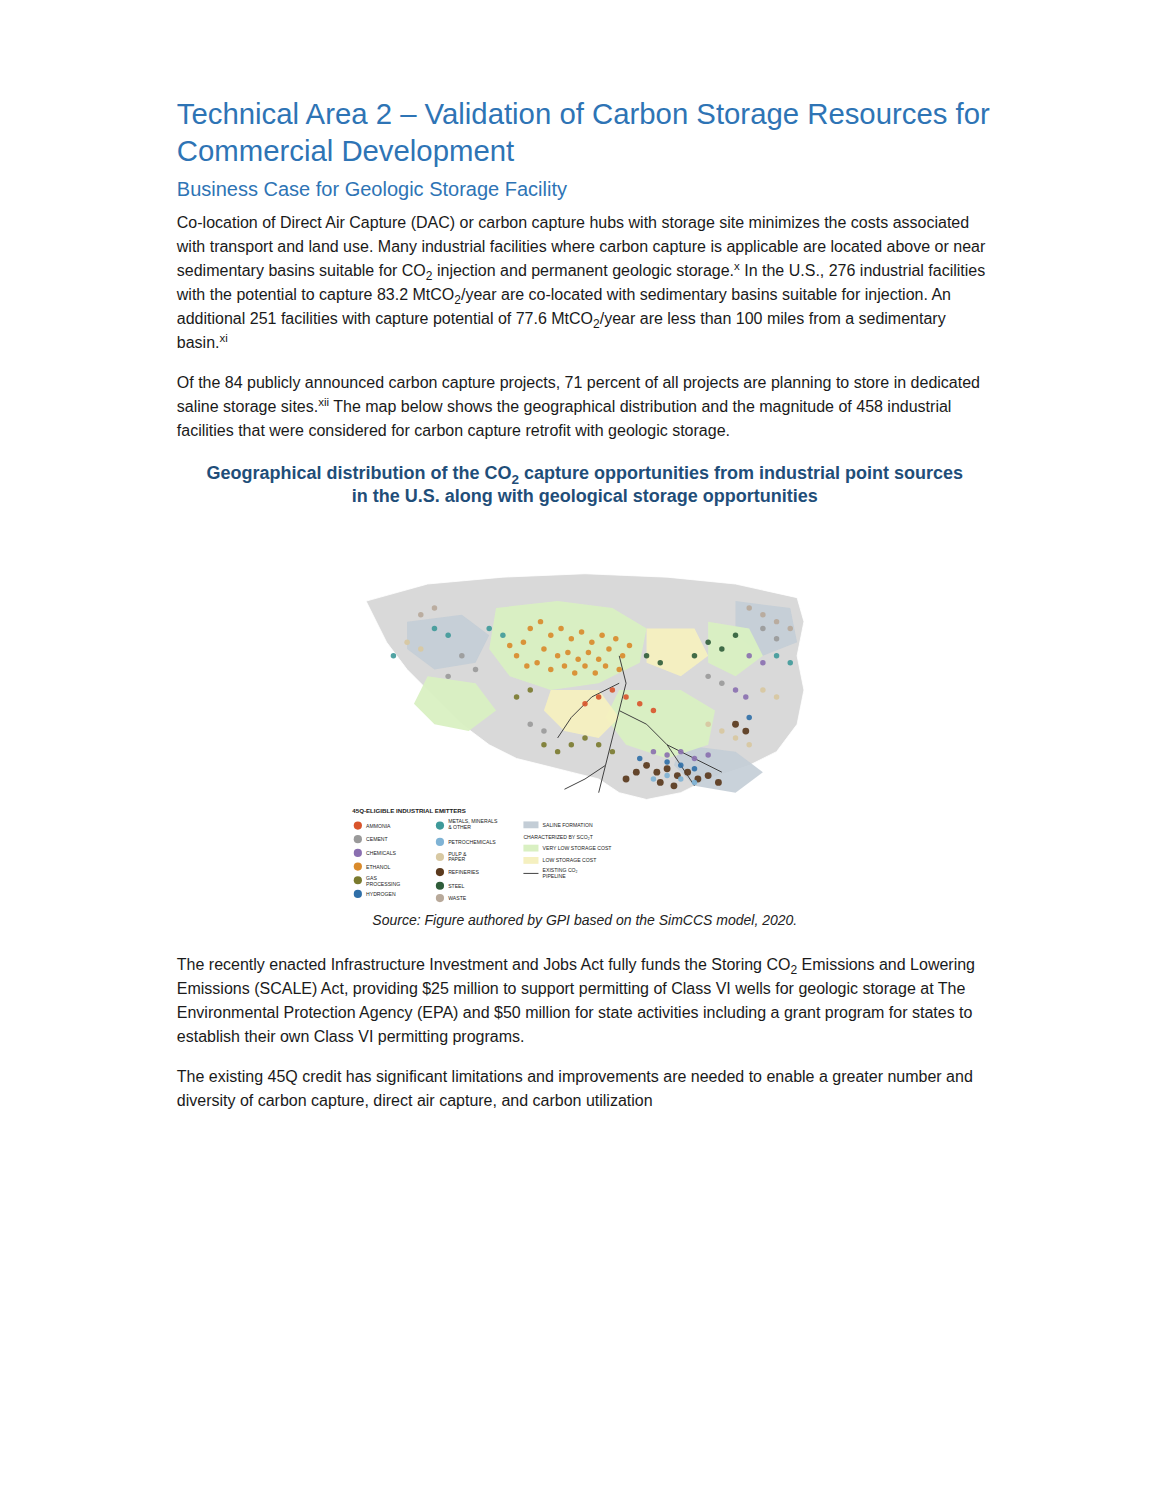Technical Area 2 – Validation of Carbon Storage Resources for Commercial Development
Business Case for Geologic Storage Facility
Co-location of Direct Air Capture (DAC) or carbon capture hubs with storage site minimizes the costs associated with transport and land use. Many industrial facilities where carbon capture is applicable are located above or near sedimentary basins suitable for CO2 injection and permanent geologic storage.x In the U.S., 276 industrial facilities with the potential to capture 83.2 MtCO2/year are co-located with sedimentary basins suitable for injection. An additional 251 facilities with capture potential of 77.6 MtCO2/year are less than 100 miles from a sedimentary basin.xi
Of the 84 publicly announced carbon capture projects, 71 percent of all projects are planning to store in dedicated saline storage sites.xii The map below shows the geographical distribution and the magnitude of 458 industrial facilities that were considered for carbon capture retrofit with geologic storage.
Geographical distribution of the CO2 capture opportunities from industrial point sources in the U.S. along with geological storage opportunities
45Q-ELIGIBLE INDUSTRIAL EMITTERS AMMONIA CEMENT CHEMICALS ETHANOL GAS PROCESSING HYDROGEN METALS, MINERALS & OTHER PETROCHEMICALS PULP & PAPER REFINERIES STEEL WASTE SALINE FORMATION CHARACTERIZED BY SCO₂T VERY LOW STORAGE COST LOW STORAGE COST EXISTING CO₂ PIPELINE
Source: Figure authored by GPI based on the SimCCS model, 2020.
The recently enacted Infrastructure Investment and Jobs Act fully funds the Storing CO2 Emissions and Lowering Emissions (SCALE) Act, providing $25 million to support permitting of Class VI wells for geologic storage at The Environmental Protection Agency (EPA) and $50 million for state activities including a grant program for states to establish their own Class VI permitting programs.
The existing 45Q credit has significant limitations and improvements are needed to enable a greater number and diversity of carbon capture, direct air capture, and carbon utilization